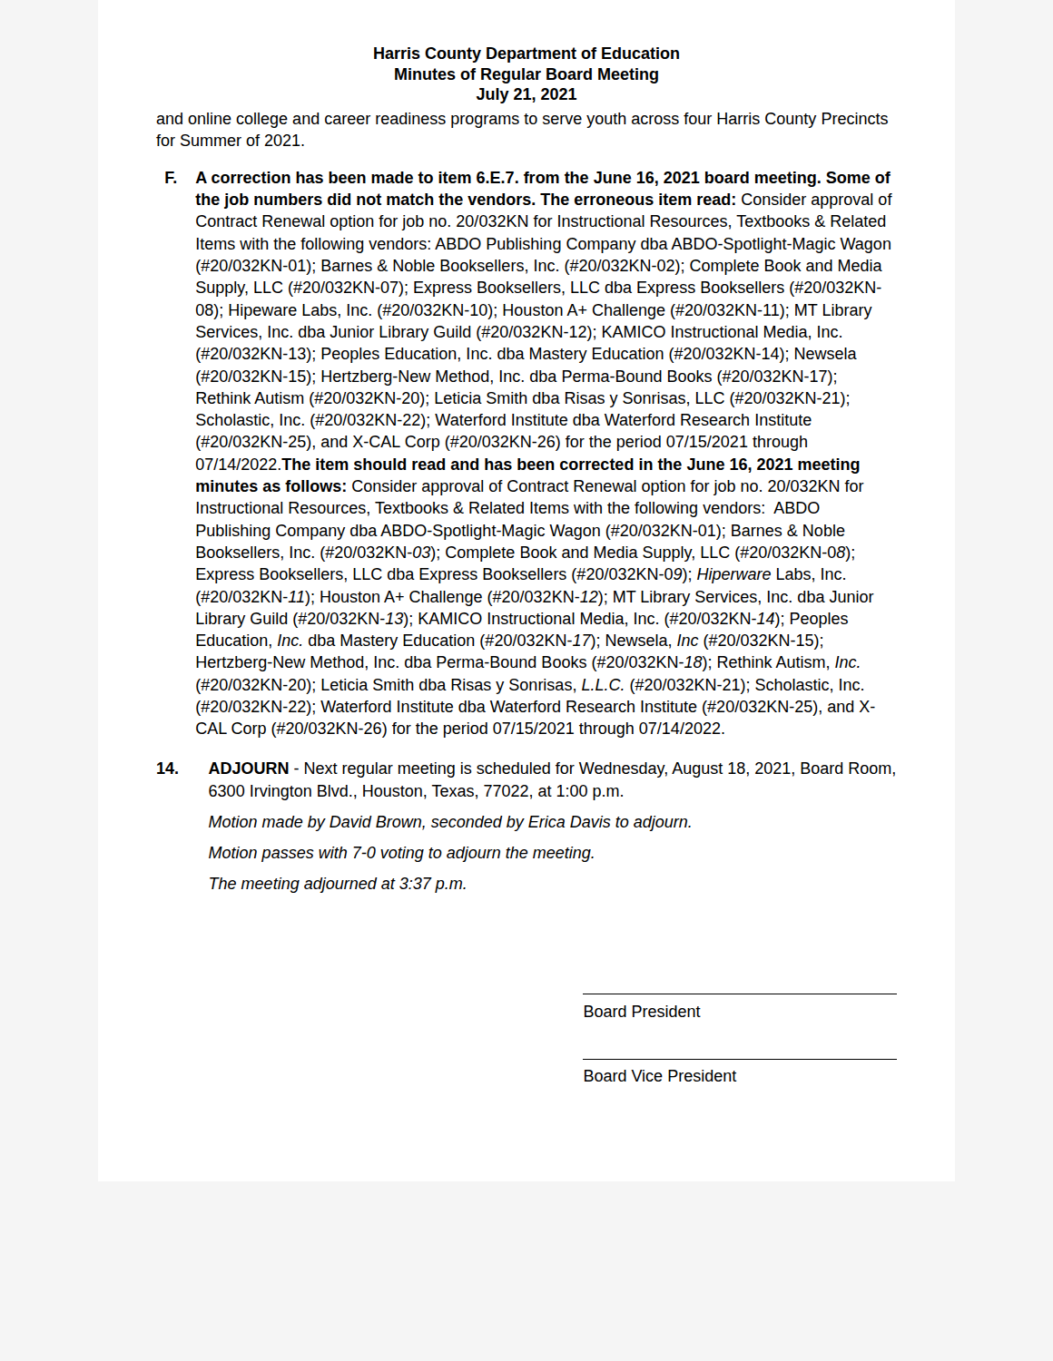Harris County Department of Education
Minutes of Regular Board Meeting
July 21, 2021
and online college and career readiness programs to serve youth across four Harris County Precincts for Summer of 2021.
F.
A correction has been made to item 6.E.7. from the June 16, 2021 board meeting. Some of the job numbers did not match the vendors. The erroneous item read: Consider approval of Contract Renewal option for job no. 20/032KN for Instructional Resources, Textbooks & Related Items with the following vendors: ABDO Publishing Company dba ABDO-Spotlight-Magic Wagon (#20/032KN-01); Barnes & Noble Booksellers, Inc. (#20/032KN-02); Complete Book and Media Supply, LLC (#20/032KN-07); Express Booksellers, LLC dba Express Booksellers (#20/032KN-08); Hipeware Labs, Inc. (#20/032KN-10); Houston A+ Challenge (#20/032KN-11); MT Library Services, Inc. dba Junior Library Guild (#20/032KN-12); KAMICO Instructional Media, Inc. (#20/032KN-13); Peoples Education, Inc. dba Mastery Education (#20/032KN-14); Newsela (#20/032KN-15); Hertzberg-New Method, Inc. dba Perma-Bound Books (#20/032KN-17); Rethink Autism (#20/032KN-20); Leticia Smith dba Risas y Sonrisas, LLC (#20/032KN-21); Scholastic, Inc. (#20/032KN-22); Waterford Institute dba Waterford Research Institute (#20/032KN-25), and X-CAL Corp (#20/032KN-26) for the period 07/15/2021 through 07/14/2022.The item should read and has been corrected in the June 16, 2021 meeting minutes as follows: Consider approval of Contract Renewal option for job no. 20/032KN for Instructional Resources, Textbooks & Related Items with the following vendors: ABDO Publishing Company dba ABDO-Spotlight-Magic Wagon (#20/032KN-01); Barnes & Noble Booksellers, Inc. (#20/032KN-03); Complete Book and Media Supply, LLC (#20/032KN-08); Express Booksellers, LLC dba Express Booksellers (#20/032KN-09); Hiperware Labs, Inc. (#20/032KN-11); Houston A+ Challenge (#20/032KN-12); MT Library Services, Inc. dba Junior Library Guild (#20/032KN-13); KAMICO Instructional Media, Inc. (#20/032KN-14); Peoples Education, Inc. dba Mastery Education (#20/032KN-17); Newsela, Inc (#20/032KN-15); Hertzberg-New Method, Inc. dba Perma-Bound Books (#20/032KN-18); Rethink Autism, Inc. (#20/032KN-20); Leticia Smith dba Risas y Sonrisas, L.L.C. (#20/032KN-21); Scholastic, Inc. (#20/032KN-22); Waterford Institute dba Waterford Research Institute (#20/032KN-25), and X-CAL Corp (#20/032KN-26) for the period 07/15/2021 through 07/14/2022.
14.
ADJOURN - Next regular meeting is scheduled for Wednesday, August 18, 2021, Board Room, 6300 Irvington Blvd., Houston, Texas, 77022, at 1:00 p.m.
Motion made by David Brown, seconded by Erica Davis to adjourn.
Motion passes with 7-0 voting to adjourn the meeting.
The meeting adjourned at 3:37 p.m.
Board President
Board Vice President